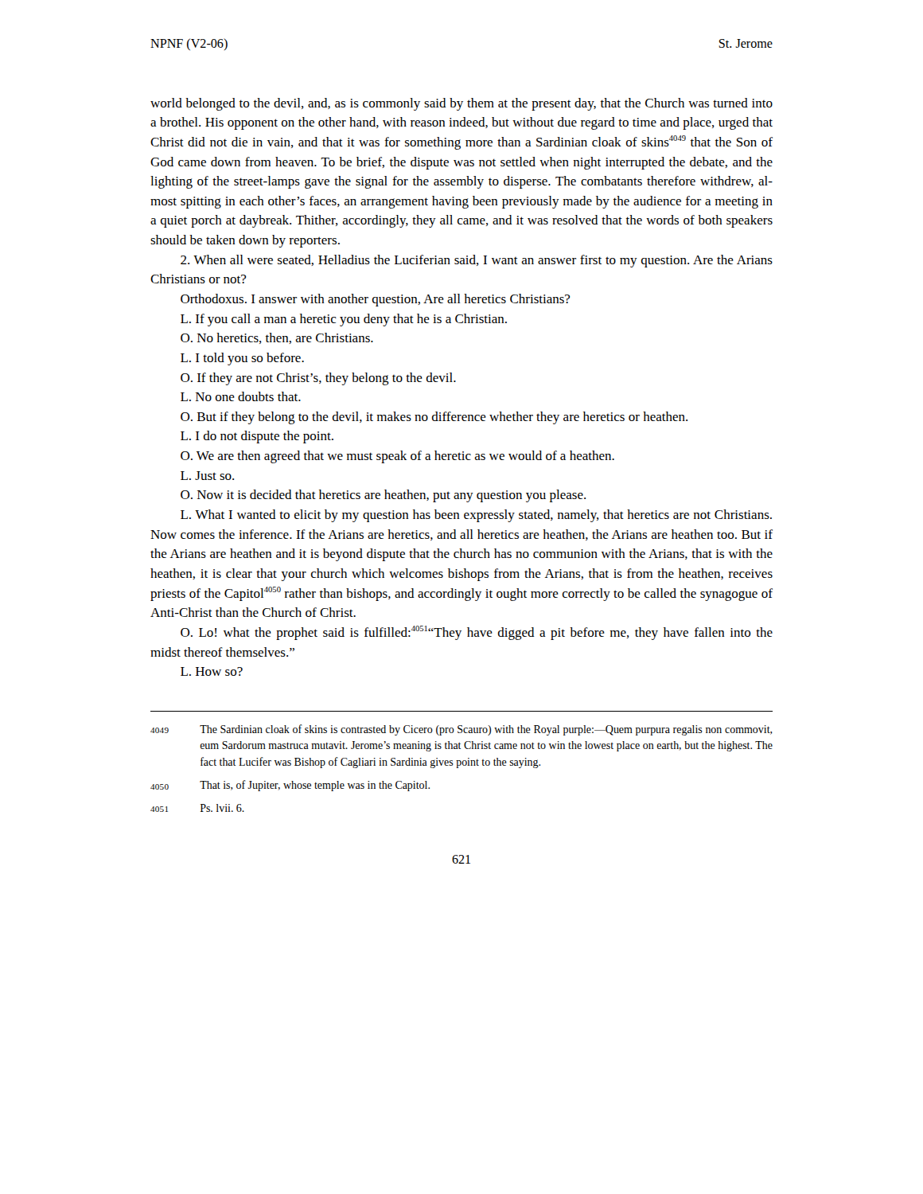NPNF (V2-06)
St. Jerome
world belonged to the devil, and, as is commonly said by them at the present day, that the Church was turned into a brothel. His opponent on the other hand, with reason indeed, but without due regard to time and place, urged that Christ did not die in vain, and that it was for something more than a Sardinian cloak of skins4049 that the Son of God came down from heaven. To be brief, the dispute was not settled when night interrupted the debate, and the lighting of the street-lamps gave the signal for the assembly to disperse. The combatants therefore withdrew, almost spitting in each other’s faces, an arrangement having been previously made by the audience for a meeting in a quiet porch at daybreak. Thither, accordingly, they all came, and it was resolved that the words of both speakers should be taken down by reporters.
2. When all were seated, Helladius the Luciferian said, I want an answer first to my question. Are the Arians Christians or not?
Orthodoxus. I answer with another question, Are all heretics Christians?
L. If you call a man a heretic you deny that he is a Christian.
O. No heretics, then, are Christians.
L. I told you so before.
O. If they are not Christ’s, they belong to the devil.
L. No one doubts that.
O. But if they belong to the devil, it makes no difference whether they are heretics or heathen.
L. I do not dispute the point.
O. We are then agreed that we must speak of a heretic as we would of a heathen.
L. Just so.
O. Now it is decided that heretics are heathen, put any question you please.
L. What I wanted to elicit by my question has been expressly stated, namely, that heretics are not Christians. Now comes the inference. If the Arians are heretics, and all heretics are heathen, the Arians are heathen too. But if the Arians are heathen and it is beyond dispute that the church has no communion with the Arians, that is with the heathen, it is clear that your church which welcomes bishops from the Arians, that is from the heathen, receives priests of the Capitol4050 rather than bishops, and accordingly it ought more correctly to be called the synagogue of Anti-Christ than the Church of Christ.
O. Lo! what the prophet said is fulfilled:4051“They have digged a pit before me, they have fallen into the midst thereof themselves.”
L. How so?
4049
The Sardinian cloak of skins is contrasted by Cicero (pro Scauro) with the Royal purple:—Quem purpura regalis non commovit, eum Sardorum mastruca mutavit. Jerome’s meaning is that Christ came not to win the lowest place on earth, but the highest. The fact that Lucifer was Bishop of Cagliari in Sardinia gives point to the saying.
4050
That is, of Jupiter, whose temple was in the Capitol.
4051
Ps. lvii. 6.
621